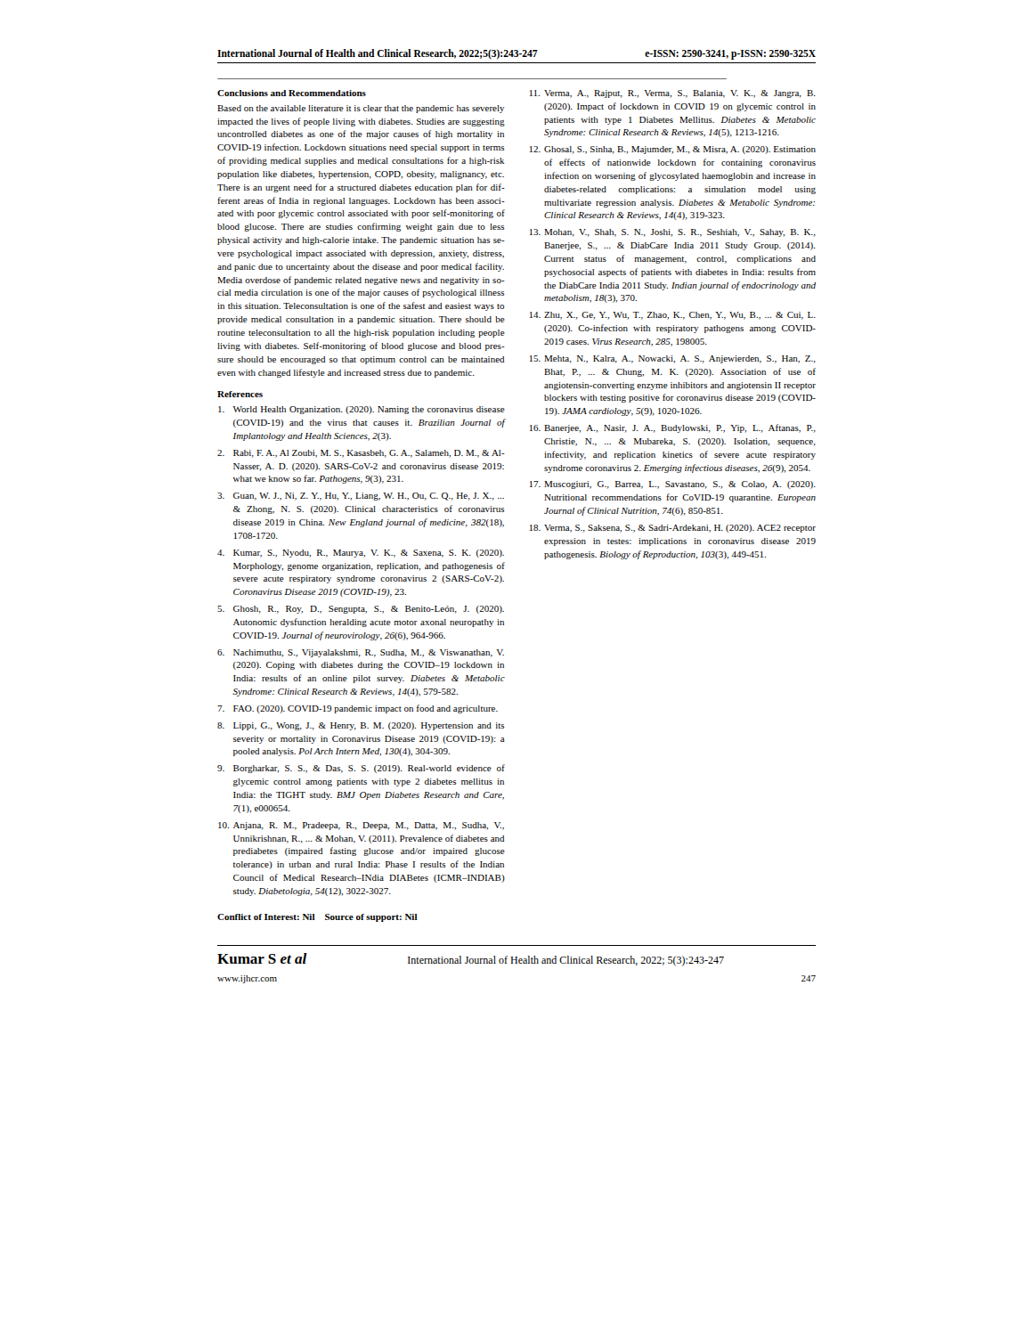International Journal of Health and Clinical Research, 2022;5(3):243-247
e-ISSN: 2590-3241, p-ISSN: 2590-325X
_______________________________________________________________________________________________________________________________
Conclusions and Recommendations
Based on the available literature it is clear that the pandemic has severely impacted the lives of people living with diabetes. Studies are suggesting uncontrolled diabetes as one of the major causes of high mortality in COVID-19 infection. Lockdown situations need special support in terms of providing medical supplies and medical consultations for a high-risk population like diabetes, hypertension, COPD, obesity, malignancy, etc. There is an urgent need for a structured diabetes education plan for different areas of India in regional languages. Lockdown has been associated with poor glycemic control associated with poor self-monitoring of blood glucose. There are studies confirming weight gain due to less physical activity and high-calorie intake. The pandemic situation has severe psychological impact associated with depression, anxiety, distress, and panic due to uncertainty about the disease and poor medical facility. Media overdose of pandemic related negative news and negativity in social media circulation is one of the major causes of psychological illness in this situation. Teleconsultation is one of the safest and easiest ways to provide medical consultation in a pandemic situation. There should be routine teleconsultation to all the high-risk population including people living with diabetes. Self-monitoring of blood glucose and blood pressure should be encouraged so that optimum control can be maintained even with changed lifestyle and increased stress due to pandemic.
References
World Health Organization. (2020). Naming the coronavirus disease (COVID-19) and the virus that causes it. Brazilian Journal of Implantology and Health Sciences, 2(3).
Rabi, F. A., Al Zoubi, M. S., Kasasbeh, G. A., Salameh, D. M., & Al-Nasser, A. D. (2020). SARS-CoV-2 and coronavirus disease 2019: what we know so far. Pathogens, 9(3), 231.
Guan, W. J., Ni, Z. Y., Hu, Y., Liang, W. H., Ou, C. Q., He, J. X., ... & Zhong, N. S. (2020). Clinical characteristics of coronavirus disease 2019 in China. New England journal of medicine, 382(18), 1708-1720.
Kumar, S., Nyodu, R., Maurya, V. K., & Saxena, S. K. (2020). Morphology, genome organization, replication, and pathogenesis of severe acute respiratory syndrome coronavirus 2 (SARS-CoV-2). Coronavirus Disease 2019 (COVID-19), 23.
Ghosh, R., Roy, D., Sengupta, S., & Benito-León, J. (2020). Autonomic dysfunction heralding acute motor axonal neuropathy in COVID-19. Journal of neurovirology, 26(6), 964-966.
Nachimuthu, S., Vijayalakshmi, R., Sudha, M., & Viswanathan, V. (2020). Coping with diabetes during the COVID–19 lockdown in India: results of an online pilot survey. Diabetes & Metabolic Syndrome: Clinical Research & Reviews, 14(4), 579-582.
FAO. (2020). COVID-19 pandemic impact on food and agriculture.
Lippi, G., Wong, J., & Henry, B. M. (2020). Hypertension and its severity or mortality in Coronavirus Disease 2019 (COVID-19): a pooled analysis. Pol Arch Intern Med, 130(4), 304-309.
Borgharkar, S. S., & Das, S. S. (2019). Real-world evidence of glycemic control among patients with type 2 diabetes mellitus in India: the TIGHT study. BMJ Open Diabetes Research and Care, 7(1), e000654.
Anjana, R. M., Pradeepa, R., Deepa, M., Datta, M., Sudha, V., Unnikrishnan, R., ... & Mohan, V. (2011). Prevalence of diabetes and prediabetes (impaired fasting glucose and/or impaired glucose tolerance) in urban and rural India: Phase I results of the Indian Council of Medical Research–INdia DIABetes (ICMR–INDIAB) study. Diabetologia, 54(12), 3022-3027.
Conflict of Interest: Nil Source of support: Nil
Verma, A., Rajput, R., Verma, S., Balania, V. K., & Jangra, B. (2020). Impact of lockdown in COVID 19 on glycemic control in patients with type 1 Diabetes Mellitus. Diabetes & Metabolic Syndrome: Clinical Research & Reviews, 14(5), 1213-1216.
Ghosal, S., Sinha, B., Majumder, M., & Misra, A. (2020). Estimation of effects of nationwide lockdown for containing coronavirus infection on worsening of glycosylated haemoglobin and increase in diabetes-related complications: a simulation model using multivariate regression analysis. Diabetes & Metabolic Syndrome: Clinical Research & Reviews, 14(4), 319-323.
Mohan, V., Shah, S. N., Joshi, S. R., Seshiah, V., Sahay, B. K., Banerjee, S., ... & DiabCare India 2011 Study Group. (2014). Current status of management, control, complications and psychosocial aspects of patients with diabetes in India: results from the DiabCare India 2011 Study. Indian journal of endocrinology and metabolism, 18(3), 370.
Zhu, X., Ge, Y., Wu, T., Zhao, K., Chen, Y., Wu, B., ... & Cui, L. (2020). Co-infection with respiratory pathogens among COVID-2019 cases. Virus Research, 285, 198005.
Mehta, N., Kalra, A., Nowacki, A. S., Anjewierden, S., Han, Z., Bhat, P., ... & Chung, M. K. (2020). Association of use of angiotensin-converting enzyme inhibitors and angiotensin II receptor blockers with testing positive for coronavirus disease 2019 (COVID-19). JAMA cardiology, 5(9), 1020-1026.
Banerjee, A., Nasir, J. A., Budylowski, P., Yip, L., Aftanas, P., Christie, N., ... & Mubareka, S. (2020). Isolation, sequence, infectivity, and replication kinetics of severe acute respiratory syndrome coronavirus 2. Emerging infectious diseases, 26(9), 2054.
Muscogiuri, G., Barrea, L., Savastano, S., & Colao, A. (2020). Nutritional recommendations for CoVID-19 quarantine. European Journal of Clinical Nutrition, 74(6), 850-851.
Verma, S., Saksena, S., & Sadri-Ardekani, H. (2020). ACE2 receptor expression in testes: implications in coronavirus disease 2019 pathogenesis. Biology of Reproduction, 103(3), 449-451.
Kumar S et al
International Journal of Health and Clinical Research, 2022; 5(3):243-247
www.ijhcr.com
247